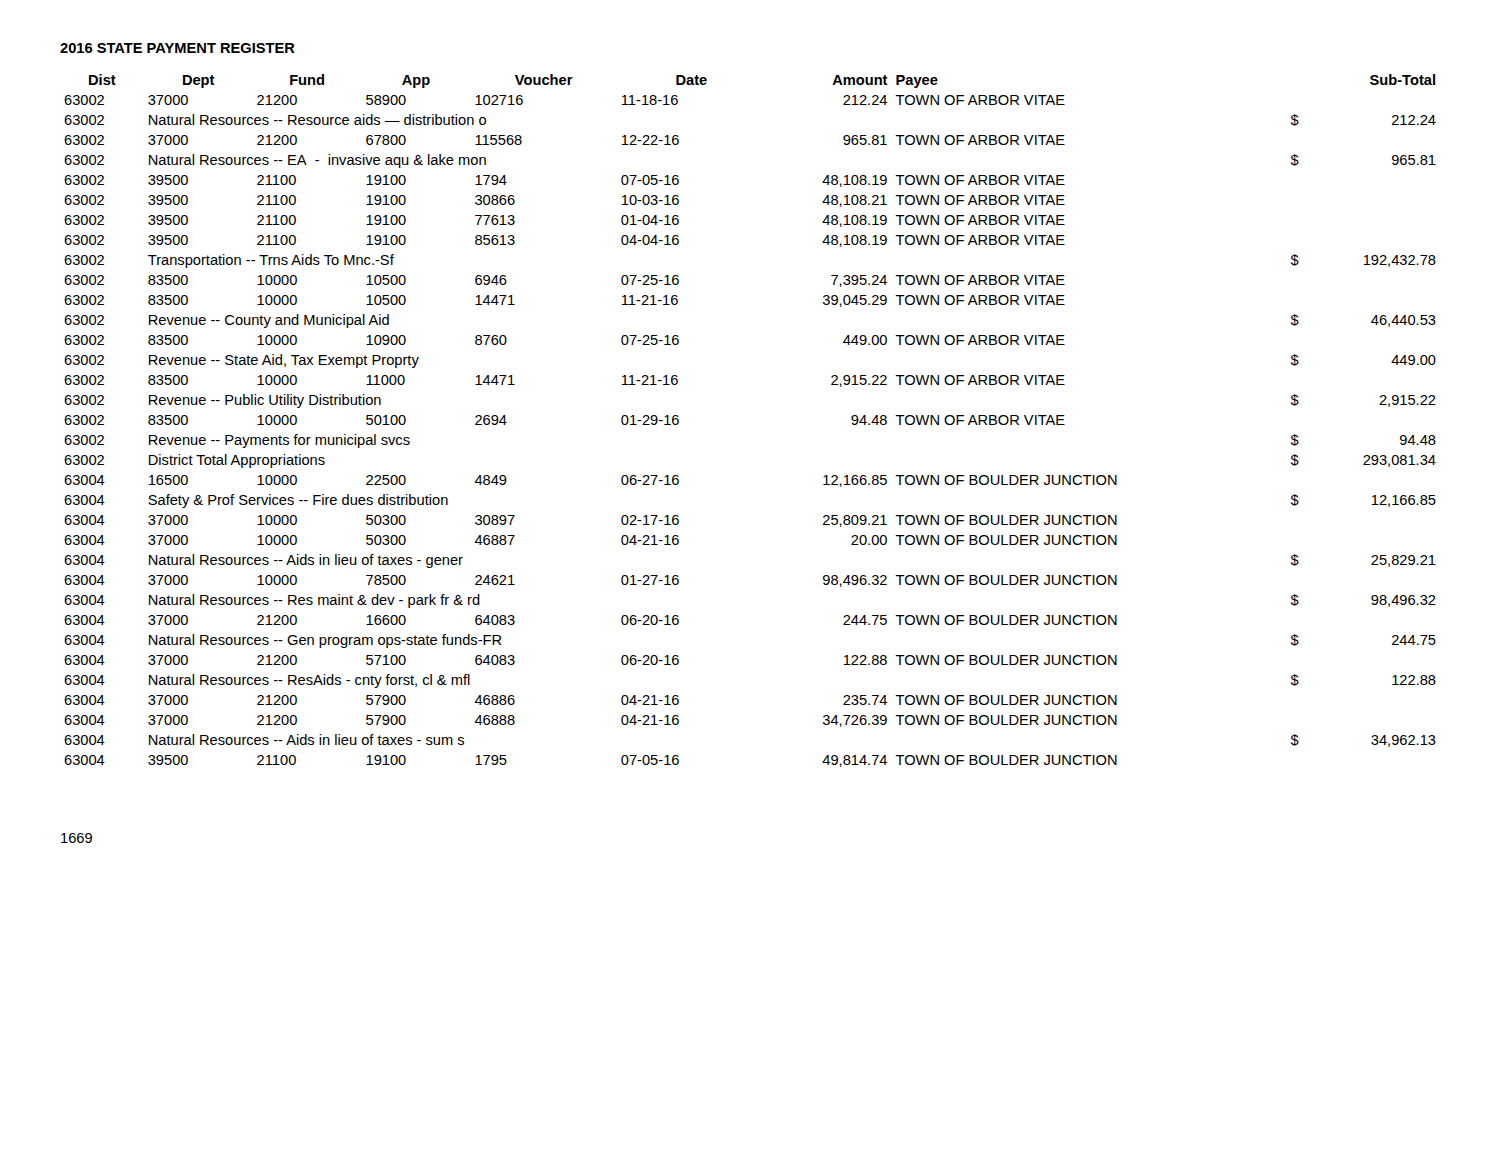2016 STATE PAYMENT REGISTER
| Dist | Dept | Fund | App | Voucher | Date | Amount | Payee | Sub-Total |
| --- | --- | --- | --- | --- | --- | --- | --- | --- |
| 63002 | 37000 | 21200 | 58900 | 102716 | 11-18-16 | 212.24 | TOWN OF ARBOR VITAE | | |
| 63002 | Natural Resources -- Resource aids — distribution o | | | $ | 212.24 |
| 63002 | 37000 | 21200 | 67800 | 115568 | 12-22-16 | 965.81 | TOWN OF ARBOR VITAE | | |
| 63002 | Natural Resources -- EA - invasive aqu & lake mon | | | $ | 965.81 |
| 63002 | 39500 | 21100 | 19100 | 1794 | 07-05-16 | 48,108.19 | TOWN OF ARBOR VITAE | | |
| 63002 | 39500 | 21100 | 19100 | 30866 | 10-03-16 | 48,108.21 | TOWN OF ARBOR VITAE | | |
| 63002 | 39500 | 21100 | 19100 | 77613 | 01-04-16 | 48,108.19 | TOWN OF ARBOR VITAE | | |
| 63002 | 39500 | 21100 | 19100 | 85613 | 04-04-16 | 48,108.19 | TOWN OF ARBOR VITAE | | |
| 63002 | Transportation -- Trns Aids To Mnc.-Sf | | | $ | 192,432.78 |
| 63002 | 83500 | 10000 | 10500 | 6946 | 07-25-16 | 7,395.24 | TOWN OF ARBOR VITAE | | |
| 63002 | 83500 | 10000 | 10500 | 14471 | 11-21-16 | 39,045.29 | TOWN OF ARBOR VITAE | | |
| 63002 | Revenue -- County and Municipal Aid | | | $ | 46,440.53 |
| 63002 | 83500 | 10000 | 10900 | 8760 | 07-25-16 | 449.00 | TOWN OF ARBOR VITAE | | |
| 63002 | Revenue -- State Aid, Tax Exempt Proprty | | | $ | 449.00 |
| 63002 | 83500 | 10000 | 11000 | 14471 | 11-21-16 | 2,915.22 | TOWN OF ARBOR VITAE | | |
| 63002 | Revenue -- Public Utility Distribution | | | $ | 2,915.22 |
| 63002 | 83500 | 10000 | 50100 | 2694 | 01-29-16 | 94.48 | TOWN OF ARBOR VITAE | | |
| 63002 | Revenue -- Payments for municipal svcs | | | $ | 94.48 |
| 63002 | District Total Appropriations | | | $ | 293,081.34 |
| 63004 | 16500 | 10000 | 22500 | 4849 | 06-27-16 | 12,166.85 | TOWN OF BOULDER JUNCTION | | |
| 63004 | Safety & Prof Services -- Fire dues distribution | | | $ | 12,166.85 |
| 63004 | 37000 | 10000 | 50300 | 30897 | 02-17-16 | 25,809.21 | TOWN OF BOULDER JUNCTION | | |
| 63004 | 37000 | 10000 | 50300 | 46887 | 04-21-16 | 20.00 | TOWN OF BOULDER JUNCTION | | |
| 63004 | Natural Resources -- Aids in lieu of taxes - gener | | | $ | 25,829.21 |
| 63004 | 37000 | 10000 | 78500 | 24621 | 01-27-16 | 98,496.32 | TOWN OF BOULDER JUNCTION | | |
| 63004 | Natural Resources -- Res maint & dev - park fr & rd | | | $ | 98,496.32 |
| 63004 | 37000 | 21200 | 16600 | 64083 | 06-20-16 | 244.75 | TOWN OF BOULDER JUNCTION | | |
| 63004 | Natural Resources -- Gen program ops-state funds-FR | | | $ | 244.75 |
| 63004 | 37000 | 21200 | 57100 | 64083 | 06-20-16 | 122.88 | TOWN OF BOULDER JUNCTION | | |
| 63004 | Natural Resources -- ResAids - cnty forst, cl & mfl | | | $ | 122.88 |
| 63004 | 37000 | 21200 | 57900 | 46886 | 04-21-16 | 235.74 | TOWN OF BOULDER JUNCTION | | |
| 63004 | 37000 | 21200 | 57900 | 46888 | 04-21-16 | 34,726.39 | TOWN OF BOULDER JUNCTION | | |
| 63004 | Natural Resources -- Aids in lieu of taxes - sum s | | | $ | 34,962.13 |
| 63004 | 39500 | 21100 | 19100 | 1795 | 07-05-16 | 49,814.74 | TOWN OF BOULDER JUNCTION | | |
1669